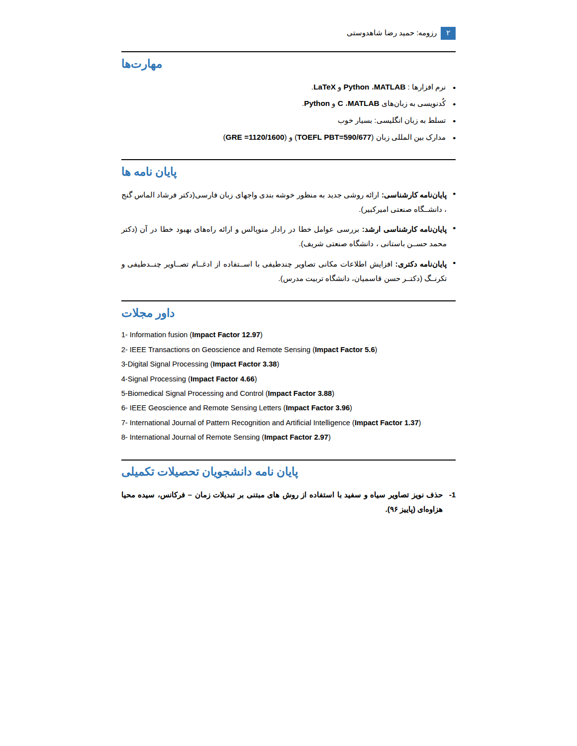۲
رزومه: حمید رضا شاهدوستی
مهارت‌ها
نرم افزارها : MATLAB، Python و LaTeX.
کُدنویسی به زبان‌های MATLAB، C و Python.
تسلط به زبان انگلیسی: بسیار خوب
مدارک بین المللی زبان (TOEFL PBT=590/677) و (GRE =1120/1600)
پایان نامه ها
پایان‌نامه کارشناسی: ارائه روشی جدید به منظور خوشه بندی واجهای زبان فارسی(دکتر فرشاد الماس گنج ، دانشــگاه صنعتی امیرکبیر).
پایان‌نامه کارشناسی ارشد: بررسی عوامل خطا در رادار منوپالس و ارائه راه‌های بهبود خطا در آن (دکتر محمد حســن باستانی ، دانشگاه صنعتی شریف).
پایان‌نامه دکتری: افزایش اطلاعات مکانی تصاویر چندطیفی با اســتفاده از ادغــام تصــاویر چنــدطیفی و تکرنــگ (دکتــر حسن قاسمیان، دانشگاه تربیت مدرس).
داور مجلات
1- Information fusion (Impact Factor 12.97)
2- IEEE Transactions on Geoscience and Remote Sensing (Impact Factor 5.6)
3-Digital Signal Processing (Impact Factor 3.38)
4-Signal Processing (Impact Factor 4.66)
5-Biomedical Signal Processing and Control (Impact Factor 3.88)
6- IEEE Geoscience and Remote Sensing Letters (Impact Factor 3.96)
7- International Journal of Pattern Recognition and Artificial Intelligence (Impact Factor 1.37)
8- International Journal of Remote Sensing (Impact Factor 2.97)
پایان نامه دانشجویان تحصیلات تکمیلی
حذف نویز تصاویر سیاه و سفید با استفاده از روش های مبتنی بر تبدیلات زمان – فرکانس، سیده محیا هزاوه‌ای (پاییز ۹۶).